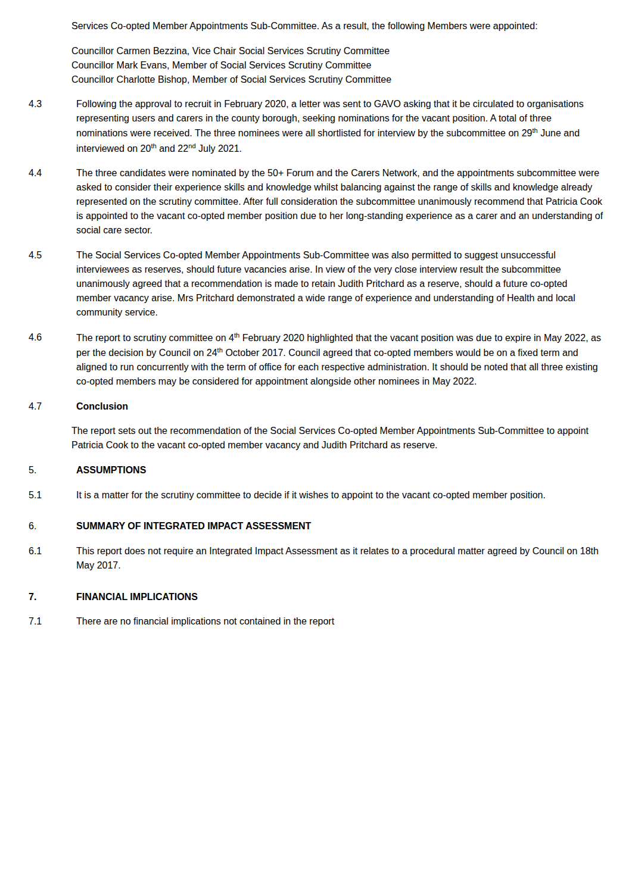Services Co-opted Member Appointments Sub-Committee. As a result, the following Members were appointed:
Councillor Carmen Bezzina, Vice Chair Social Services Scrutiny Committee
Councillor Mark Evans, Member of Social Services Scrutiny Committee
Councillor Charlotte Bishop, Member of Social Services Scrutiny Committee
4.3
Following the approval to recruit in February 2020, a letter was sent to GAVO asking that it be circulated to organisations representing users and carers in the county borough, seeking nominations for the vacant position. A total of three nominations were received. The three nominees were all shortlisted for interview by the subcommittee on 29th June and interviewed on 20th and 22nd July 2021.
4.4
The three candidates were nominated by the 50+ Forum and the Carers Network, and the appointments subcommittee were asked to consider their experience skills and knowledge whilst balancing against the range of skills and knowledge already represented on the scrutiny committee. After full consideration the subcommittee unanimously recommend that Patricia Cook is appointed to the vacant co-opted member position due to her long-standing experience as a carer and an understanding of social care sector.
4.5
The Social Services Co-opted Member Appointments Sub-Committee was also permitted to suggest unsuccessful interviewees as reserves, should future vacancies arise. In view of the very close interview result the subcommittee unanimously agreed that a recommendation is made to retain Judith Pritchard as a reserve, should a future co-opted member vacancy arise. Mrs Pritchard demonstrated a wide range of experience and understanding of Health and local community service.
4.6
The report to scrutiny committee on 4th February 2020 highlighted that the vacant position was due to expire in May 2022, as per the decision by Council on 24th October 2017. Council agreed that co-opted members would be on a fixed term and aligned to run concurrently with the term of office for each respective administration. It should be noted that all three existing co-opted members may be considered for appointment alongside other nominees in May 2022.
4.7
Conclusion
The report sets out the recommendation of the Social Services Co-opted Member Appointments Sub-Committee to appoint Patricia Cook to the vacant co-opted member vacancy and Judith Pritchard as reserve.
5.
ASSUMPTIONS
5.1
It is a matter for the scrutiny committee to decide if it wishes to appoint to the vacant co-opted member position.
6.
SUMMARY OF INTEGRATED IMPACT ASSESSMENT
6.1
This report does not require an Integrated Impact Assessment as it relates to a procedural matter agreed by Council on 18th May 2017.
7.
FINANCIAL IMPLICATIONS
7.1
There are no financial implications not contained in the report